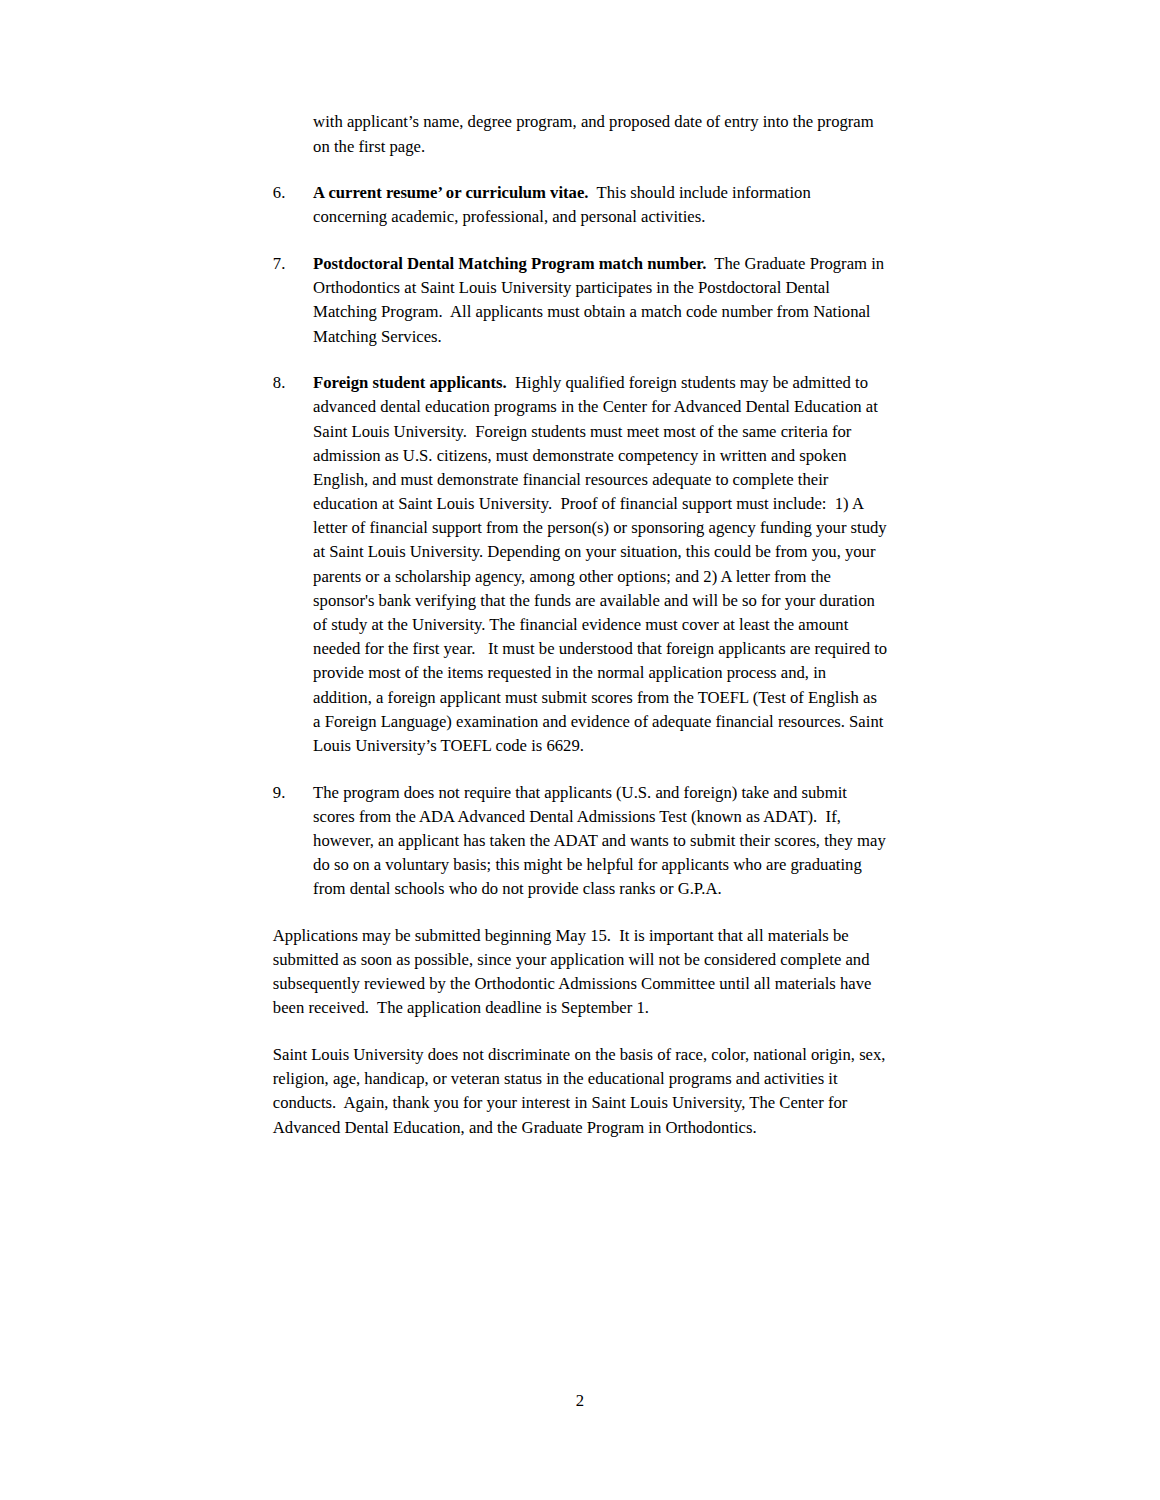with applicant’s name, degree program, and proposed date of entry into the program on the first page.
6. A current resume’ or curriculum vitae. This should include information concerning academic, professional, and personal activities.
7. Postdoctoral Dental Matching Program match number. The Graduate Program in Orthodontics at Saint Louis University participates in the Postdoctoral Dental Matching Program. All applicants must obtain a match code number from National Matching Services.
8. Foreign student applicants. Highly qualified foreign students may be admitted to advanced dental education programs in the Center for Advanced Dental Education at Saint Louis University. Foreign students must meet most of the same criteria for admission as U.S. citizens, must demonstrate competency in written and spoken English, and must demonstrate financial resources adequate to complete their education at Saint Louis University. Proof of financial support must include: 1) A letter of financial support from the person(s) or sponsoring agency funding your study at Saint Louis University. Depending on your situation, this could be from you, your parents or a scholarship agency, among other options; and 2) A letter from the sponsor's bank verifying that the funds are available and will be so for your duration of study at the University. The financial evidence must cover at least the amount needed for the first year. It must be understood that foreign applicants are required to provide most of the items requested in the normal application process and, in addition, a foreign applicant must submit scores from the TOEFL (Test of English as a Foreign Language) examination and evidence of adequate financial resources. Saint Louis University’s TOEFL code is 6629.
9. The program does not require that applicants (U.S. and foreign) take and submit scores from the ADA Advanced Dental Admissions Test (known as ADAT). If, however, an applicant has taken the ADAT and wants to submit their scores, they may do so on a voluntary basis; this might be helpful for applicants who are graduating from dental schools who do not provide class ranks or G.P.A.
Applications may be submitted beginning May 15. It is important that all materials be submitted as soon as possible, since your application will not be considered complete and subsequently reviewed by the Orthodontic Admissions Committee until all materials have been received. The application deadline is September 1.
Saint Louis University does not discriminate on the basis of race, color, national origin, sex, religion, age, handicap, or veteran status in the educational programs and activities it conducts. Again, thank you for your interest in Saint Louis University, The Center for Advanced Dental Education, and the Graduate Program in Orthodontics.
2